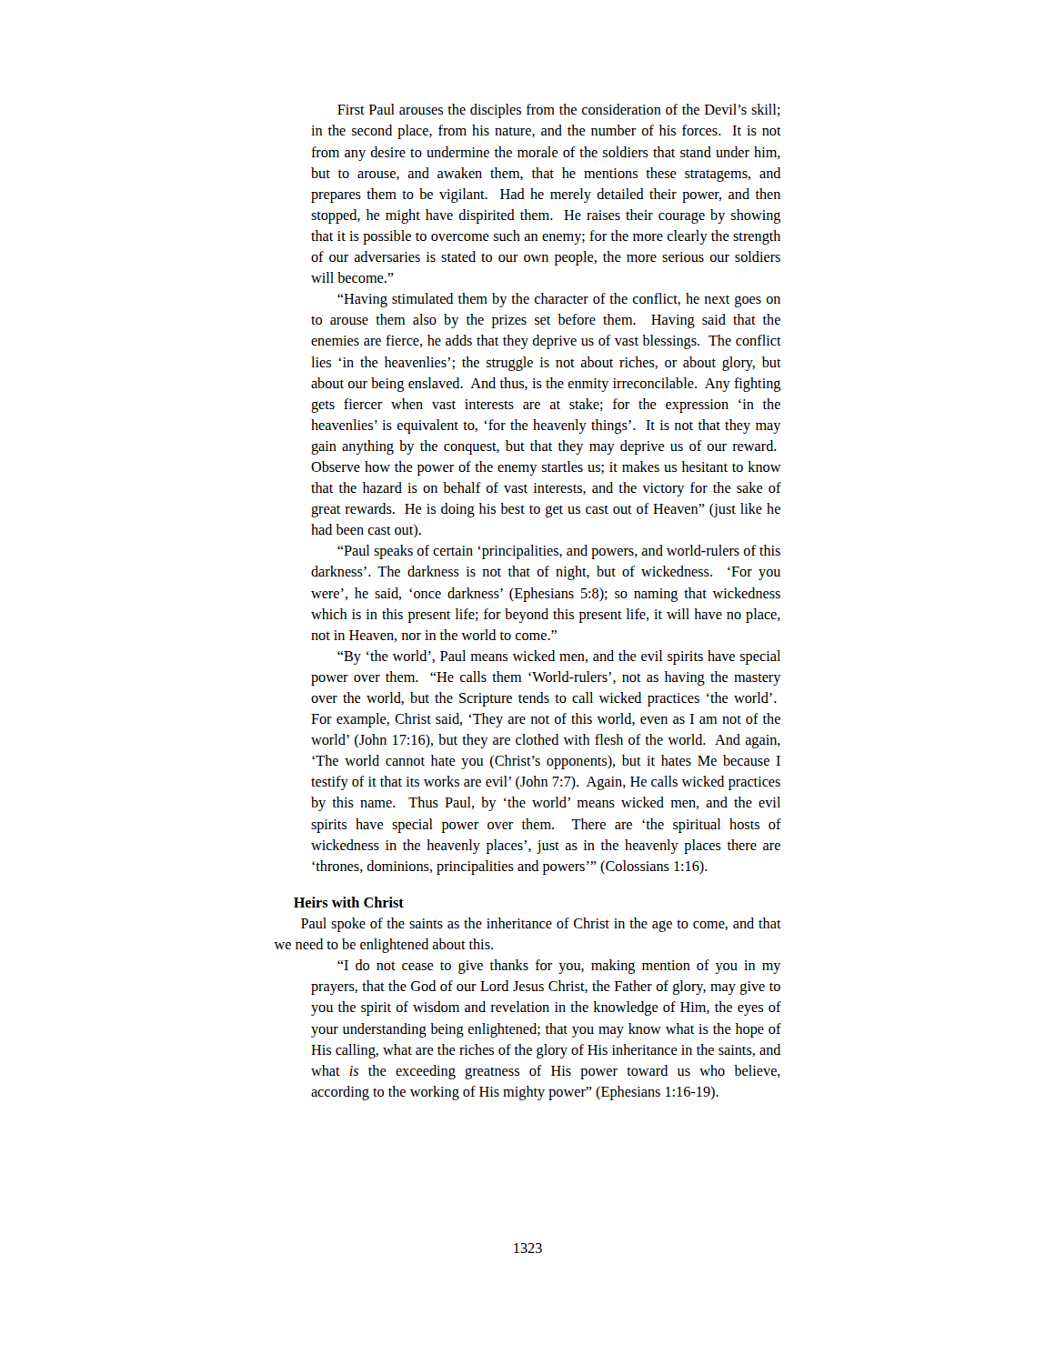First Paul arouses the disciples from the consideration of the Devil’s skill; in the second place, from his nature, and the number of his forces. It is not from any desire to undermine the morale of the soldiers that stand under him, but to arouse, and awaken them, that he mentions these stratagems, and prepares them to be vigilant. Had he merely detailed their power, and then stopped, he might have dispirited them. He raises their courage by showing that it is possible to overcome such an enemy; for the more clearly the strength of our adversaries is stated to our own people, the more serious our soldiers will become.”
“Having stimulated them by the character of the conflict, he next goes on to arouse them also by the prizes set before them. Having said that the enemies are fierce, he adds that they deprive us of vast blessings. The conflict lies ‘in the heavenlies’; the struggle is not about riches, or about glory, but about our being enslaved. And thus, is the enmity irreconcilable. Any fighting gets fiercer when vast interests are at stake; for the expression ‘in the heavenlies’ is equivalent to, ‘for the heavenly things’. It is not that they may gain anything by the conquest, but that they may deprive us of our reward. Observe how the power of the enemy startles us; it makes us hesitant to know that the hazard is on behalf of vast interests, and the victory for the sake of great rewards. He is doing his best to get us cast out of Heaven” (just like he had been cast out).
“Paul speaks of certain ‘principalities, and powers, and world-rulers of this darkness’. The darkness is not that of night, but of wickedness. ‘For you were’, he said, ‘once darkness’ (Ephesians 5:8); so naming that wickedness which is in this present life; for beyond this present life, it will have no place, not in Heaven, nor in the world to come.”
“By ‘the world’, Paul means wicked men, and the evil spirits have special power over them. “He calls them ‘World-rulers’, not as having the mastery over the world, but the Scripture tends to call wicked practices ‘the world’. For example, Christ said, ‘They are not of this world, even as I am not of the world’ (John 17:16), but they are clothed with flesh of the world. And again, ‘The world cannot hate you (Christ’s opponents), but it hates Me because I testify of it that its works are evil’ (John 7:7). Again, He calls wicked practices by this name. Thus Paul, by ‘the world’ means wicked men, and the evil spirits have special power over them. There are ‘the spiritual hosts of wickedness in the heavenly places’, just as in the heavenly places there are ‘thrones, dominions, principalities and powers’” (Colossians 1:16).
Heirs with Christ
Paul spoke of the saints as the inheritance of Christ in the age to come, and that we need to be enlightened about this.
“I do not cease to give thanks for you, making mention of you in my prayers, that the God of our Lord Jesus Christ, the Father of glory, may give to you the spirit of wisdom and revelation in the knowledge of Him, the eyes of your understanding being enlightened; that you may know what is the hope of His calling, what are the riches of the glory of His inheritance in the saints, and what is the exceeding greatness of His power toward us who believe, according to the working of His mighty power” (Ephesians 1:16-19).
1323